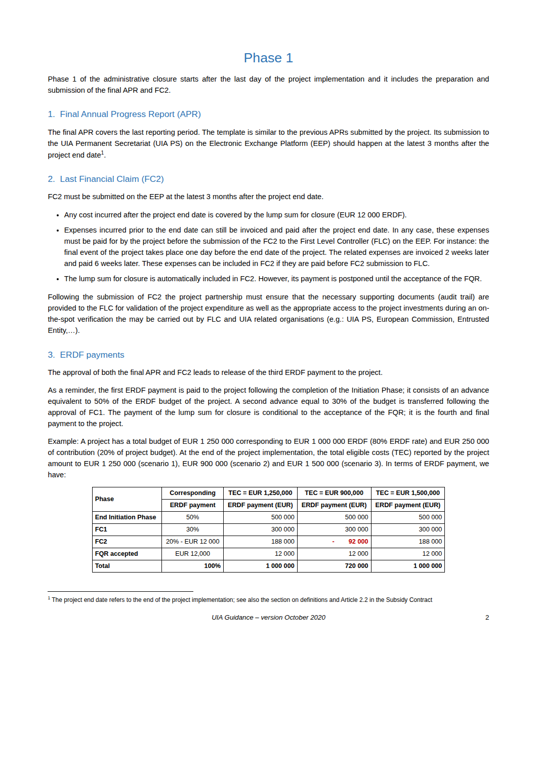Phase 1
Phase 1 of the administrative closure starts after the last day of the project implementation and it includes the preparation and submission of the final APR and FC2.
1. Final Annual Progress Report (APR)
The final APR covers the last reporting period. The template is similar to the previous APRs submitted by the project. Its submission to the UIA Permanent Secretariat (UIA PS) on the Electronic Exchange Platform (EEP) should happen at the latest 3 months after the project end date1.
2. Last Financial Claim (FC2)
FC2 must be submitted on the EEP at the latest 3 months after the project end date.
Any cost incurred after the project end date is covered by the lump sum for closure (EUR 12 000 ERDF).
Expenses incurred prior to the end date can still be invoiced and paid after the project end date. In any case, these expenses must be paid for by the project before the submission of the FC2 to the First Level Controller (FLC) on the EEP. For instance: the final event of the project takes place one day before the end date of the project. The related expenses are invoiced 2 weeks later and paid 6 weeks later. These expenses can be included in FC2 if they are paid before FC2 submission to FLC.
The lump sum for closure is automatically included in FC2. However, its payment is postponed until the acceptance of the FQR.
Following the submission of FC2 the project partnership must ensure that the necessary supporting documents (audit trail) are provided to the FLC for validation of the project expenditure as well as the appropriate access to the project investments during an on-the-spot verification the may be carried out by FLC and UIA related organisations (e.g.: UIA PS, European Commission, Entrusted Entity,…).
3. ERDF payments
The approval of both the final APR and FC2 leads to release of the third ERDF payment to the project.
As a reminder, the first ERDF payment is paid to the project following the completion of the Initiation Phase; it consists of an advance equivalent to 50% of the ERDF budget of the project. A second advance equal to 30% of the budget is transferred following the approval of FC1. The payment of the lump sum for closure is conditional to the acceptance of the FQR; it is the fourth and final payment to the project.
Example: A project has a total budget of EUR 1 250 000 corresponding to EUR 1 000 000 ERDF (80% ERDF rate) and EUR 250 000 of contribution (20% of project budget). At the end of the project implementation, the total eligible costs (TEC) reported by the project amount to EUR 1 250 000 (scenario 1), EUR 900 000 (scenario 2) and EUR 1 500 000 (scenario 3). In terms of ERDF payment, we have:
| Phase | Corresponding | TEC = EUR 1,250,000 | TEC = EUR 900,000 | TEC = EUR 1,500,000 |
| --- | --- | --- | --- | --- |
| ERDF payment | ERDF payment (EUR) | ERDF payment (EUR) | ERDF payment (EUR) |
| End Initiation Phase | 50% | 500 000 | 500 000 | 500 000 |
| FC1 | 30% | 300 000 | 300 000 | 300 000 |
| FC2 | 20% - EUR 12 000 | 188 000 | - 92 000 | 188 000 |
| FQR accepted | EUR 12,000 | 12 000 | 12 000 | 12 000 |
| Total | 100% | 1 000 000 | 720 000 | 1 000 000 |
1 The project end date refers to the end of the project implementation; see also the section on definitions and Article 2.2 in the Subsidy Contract
UIA Guidance – version October 2020
2